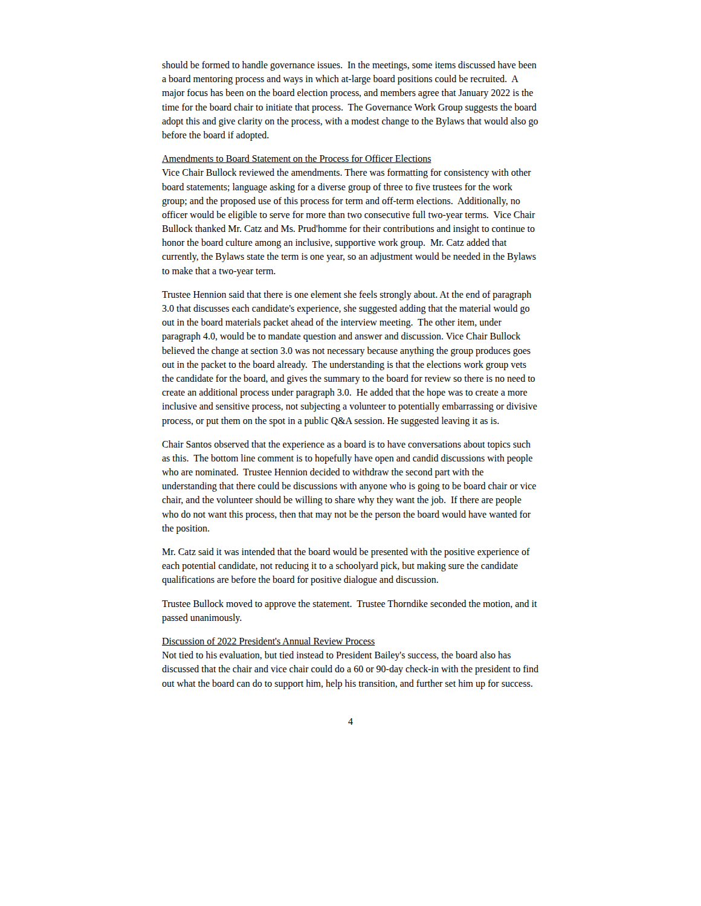should be formed to handle governance issues. In the meetings, some items discussed have been a board mentoring process and ways in which at-large board positions could be recruited. A major focus has been on the board election process, and members agree that January 2022 is the time for the board chair to initiate that process. The Governance Work Group suggests the board adopt this and give clarity on the process, with a modest change to the Bylaws that would also go before the board if adopted.
Amendments to Board Statement on the Process for Officer Elections
Vice Chair Bullock reviewed the amendments. There was formatting for consistency with other board statements; language asking for a diverse group of three to five trustees for the work group; and the proposed use of this process for term and off-term elections. Additionally, no officer would be eligible to serve for more than two consecutive full two-year terms. Vice Chair Bullock thanked Mr. Catz and Ms. Prud'homme for their contributions and insight to continue to honor the board culture among an inclusive, supportive work group. Mr. Catz added that currently, the Bylaws state the term is one year, so an adjustment would be needed in the Bylaws to make that a two-year term.
Trustee Hennion said that there is one element she feels strongly about. At the end of paragraph 3.0 that discusses each candidate's experience, she suggested adding that the material would go out in the board materials packet ahead of the interview meeting. The other item, under paragraph 4.0, would be to mandate question and answer and discussion. Vice Chair Bullock believed the change at section 3.0 was not necessary because anything the group produces goes out in the packet to the board already. The understanding is that the elections work group vets the candidate for the board, and gives the summary to the board for review so there is no need to create an additional process under paragraph 3.0. He added that the hope was to create a more inclusive and sensitive process, not subjecting a volunteer to potentially embarrassing or divisive process, or put them on the spot in a public Q&A session. He suggested leaving it as is.
Chair Santos observed that the experience as a board is to have conversations about topics such as this. The bottom line comment is to hopefully have open and candid discussions with people who are nominated. Trustee Hennion decided to withdraw the second part with the understanding that there could be discussions with anyone who is going to be board chair or vice chair, and the volunteer should be willing to share why they want the job. If there are people who do not want this process, then that may not be the person the board would have wanted for the position.
Mr. Catz said it was intended that the board would be presented with the positive experience of each potential candidate, not reducing it to a schoolyard pick, but making sure the candidate qualifications are before the board for positive dialogue and discussion.
Trustee Bullock moved to approve the statement. Trustee Thorndike seconded the motion, and it passed unanimously.
Discussion of 2022 President's Annual Review Process
Not tied to his evaluation, but tied instead to President Bailey's success, the board also has discussed that the chair and vice chair could do a 60 or 90-day check-in with the president to find out what the board can do to support him, help his transition, and further set him up for success.
4